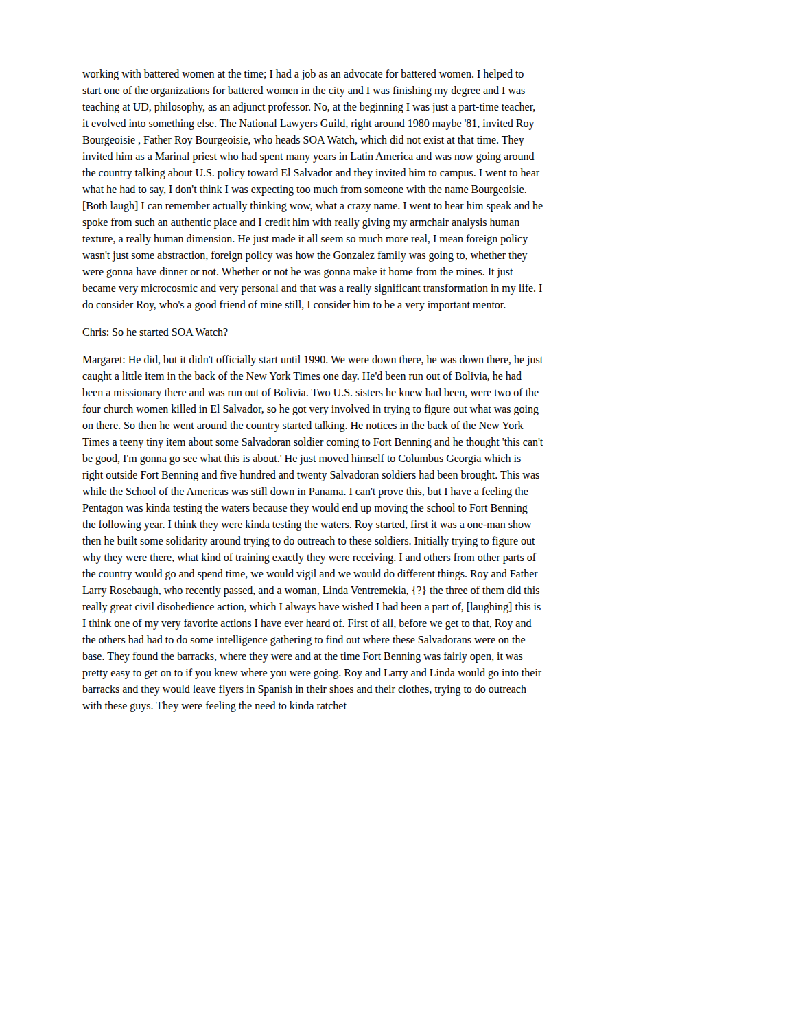working with battered women at the time; I had a job as an advocate for battered women. I helped to start one of the organizations for battered women in the city and I was finishing my degree and I was teaching at UD, philosophy, as an adjunct professor. No, at the beginning I was just a part-time teacher, it evolved into something else. The National Lawyers Guild, right around 1980 maybe '81, invited Roy Bourgeoisie , Father Roy Bourgeoisie, who heads SOA Watch, which did not exist at that time. They invited him as a Marinal priest who had spent many years in Latin America and was now going around the country talking about U.S. policy toward El Salvador and they invited him to campus. I went to hear what he had to say, I don't think I was expecting too much from someone with the name Bourgeoisie. [Both laugh] I can remember actually thinking wow, what a crazy name. I went to hear him speak and he spoke from such an authentic place and I credit him with really giving my armchair analysis human texture, a really human dimension. He just made it all seem so much more real, I mean foreign policy wasn't just some abstraction, foreign policy was how the Gonzalez family was going to, whether they were gonna have dinner or not. Whether or not he was gonna make it home from the mines. It just became very microcosmic and very personal and that was a really significant transformation in my life. I do consider Roy, who's a good friend of mine still, I consider him to be a very important mentor.
Chris: So he started SOA Watch?
Margaret: He did, but it didn't officially start until 1990. We were down there, he was down there, he just caught a little item in the back of the New York Times one day. He'd been run out of Bolivia, he had been a missionary there and was run out of Bolivia. Two U.S. sisters he knew had been, were two of the four church women killed in El Salvador, so he got very involved in trying to figure out what was going on there. So then he went around the country started talking. He notices in the back of the New York Times a teeny tiny item about some Salvadoran soldier coming to Fort Benning and he thought 'this can't be good, I'm gonna go see what this is about.' He just moved himself to Columbus Georgia which is right outside Fort Benning and five hundred and twenty Salvadoran soldiers had been brought. This was while the School of the Americas was still down in Panama. I can't prove this, but I have a feeling the Pentagon was kinda testing the waters because they would end up moving the school to Fort Benning the following year. I think they were kinda testing the waters. Roy started, first it was a one-man show then he built some solidarity around trying to do outreach to these soldiers. Initially trying to figure out why they were there, what kind of training exactly they were receiving. I and others from other parts of the country would go and spend time, we would vigil and we would do different things. Roy and Father Larry Rosebaugh, who recently passed, and a woman, Linda Ventremekia, {?} the three of them did this really great civil disobedience action, which I always have wished I had been a part of, [laughing] this is I think one of my very favorite actions I have ever heard of. First of all, before we get to that, Roy and the others had had to do some intelligence gathering to find out where these Salvadorans were on the base. They found the barracks, where they were and at the time Fort Benning was fairly open, it was pretty easy to get on to if you knew where you were going. Roy and Larry and Linda would go into their barracks and they would leave flyers in Spanish in their shoes and their clothes, trying to do outreach with these guys. They were feeling the need to kinda ratchet